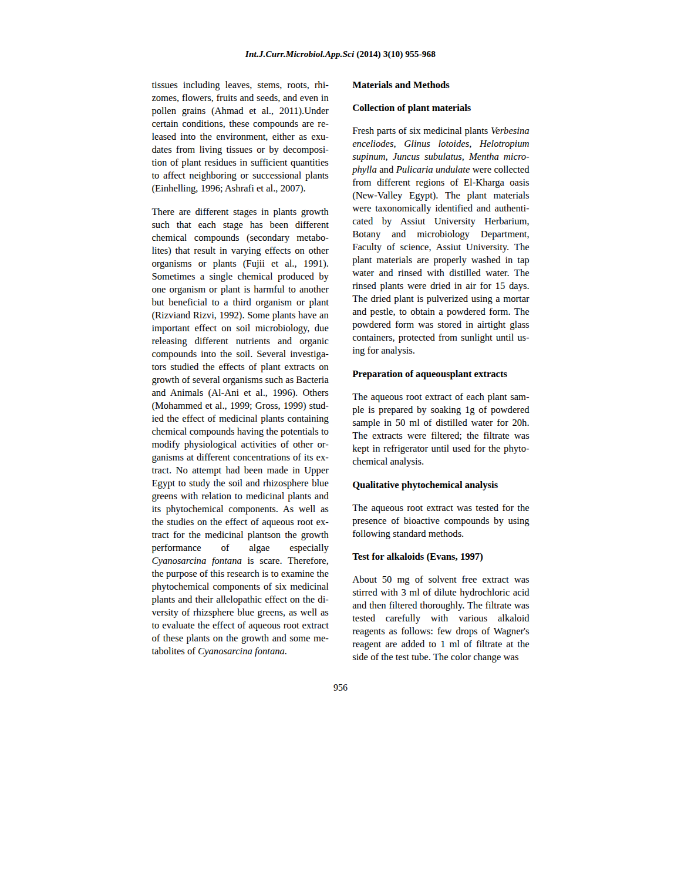Int.J.Curr.Microbiol.App.Sci (2014) 3(10) 955-968
tissues including leaves, stems, roots, rhizomes, flowers, fruits and seeds, and even in pollen grains (Ahmad et al., 2011).Under certain conditions, these compounds are released into the environment, either as exudates from living tissues or by decomposition of plant residues in sufficient quantities to affect neighboring or successional plants (Einhelling, 1996; Ashrafi et al., 2007).
There are different stages in plants growth such that each stage has been different chemical compounds (secondary metabolites) that result in varying effects on other organisms or plants (Fujii et al., 1991). Sometimes a single chemical produced by one organism or plant is harmful to another but beneficial to a third organism or plant (Rizviand Rizvi, 1992). Some plants have an important effect on soil microbiology, due releasing different nutrients and organic compounds into the soil. Several investigators studied the effects of plant extracts on growth of several organisms such as Bacteria and Animals (Al-Ani et al., 1996). Others (Mohammed et al., 1999; Gross, 1999) studied the effect of medicinal plants containing chemical compounds having the potentials to modify physiological activities of other organisms at different concentrations of its extract. No attempt had been made in Upper Egypt to study the soil and rhizosphere blue greens with relation to medicinal plants and its phytochemical components. As well as the studies on the effect of aqueous root extract for the medicinal plantson the growth performance of algae especially Cyanosarcina fontana is scare. Therefore, the purpose of this research is to examine the phytochemical components of six medicinal plants and their allelopathic effect on the diversity of rhizsphere blue greens, as well as to evaluate the effect of aqueous root extract of these plants on the growth and some metabolites of Cyanosarcina fontana.
Materials and Methods
Collection of plant materials
Fresh parts of six medicinal plants Verbesina enceliodes, Glinus lotoides, Helotropium supinum, Juncus subulatus, Mentha microphylla and Pulicaria undulate were collected from different regions of El-Kharga oasis (New-Valley Egypt). The plant materials were taxonomically identified and authenticated by Assiut University Herbarium, Botany and microbiology Department, Faculty of science, Assiut University. The plant materials are properly washed in tap water and rinsed with distilled water. The rinsed plants were dried in air for 15 days. The dried plant is pulverized using a mortar and pestle, to obtain a powdered form. The powdered form was stored in airtight glass containers, protected from sunlight until using for analysis.
Preparation of aqueousplant extracts
The aqueous root extract of each plant sample is prepared by soaking 1g of powdered sample in 50 ml of distilled water for 20h. The extracts were filtered; the filtrate was kept in refrigerator until used for the phytochemical analysis.
Qualitative phytochemical analysis
The aqueous root extract was tested for the presence of bioactive compounds by using following standard methods.
Test for alkaloids (Evans, 1997)
About 50 mg of solvent free extract was stirred with 3 ml of dilute hydrochloric acid and then filtered thoroughly. The filtrate was tested carefully with various alkaloid reagents as follows: few drops of Wagner's reagent are added to 1 ml of filtrate at the side of the test tube. The color change was
956